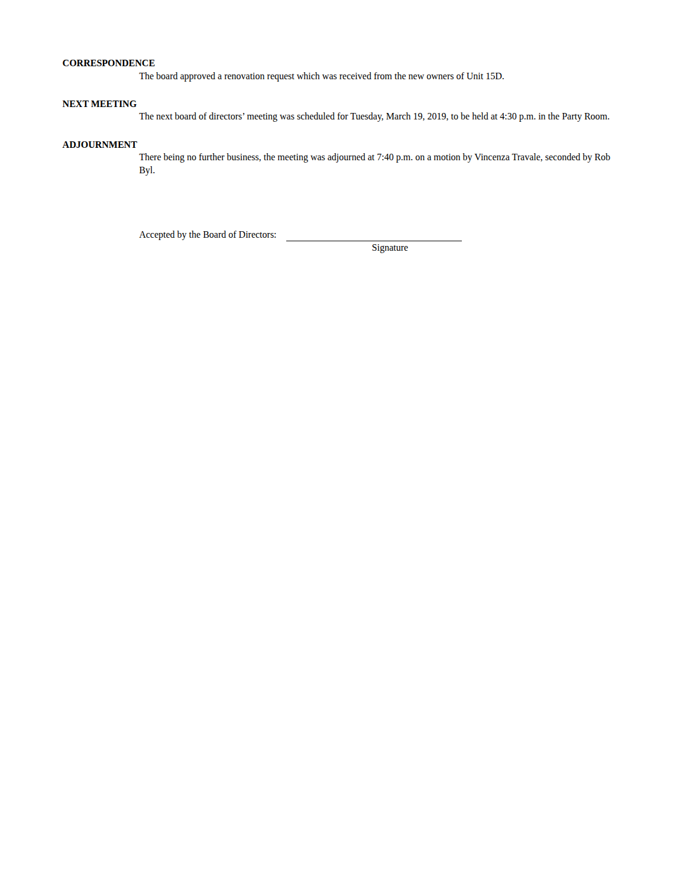CORRESPONDENCE
The board approved a renovation request which was received from the new owners of Unit 15D.
NEXT MEETING
The next board of directors’ meeting was scheduled for Tuesday, March 19, 2019, to be held at 4:30 p.m. in the Party Room.
ADJOURNMENT
There being no further business, the meeting was adjourned at 7:40 p.m. on a motion by Vincenza Travale, seconded by Rob Byl.
Accepted by the Board of Directors:
Signature